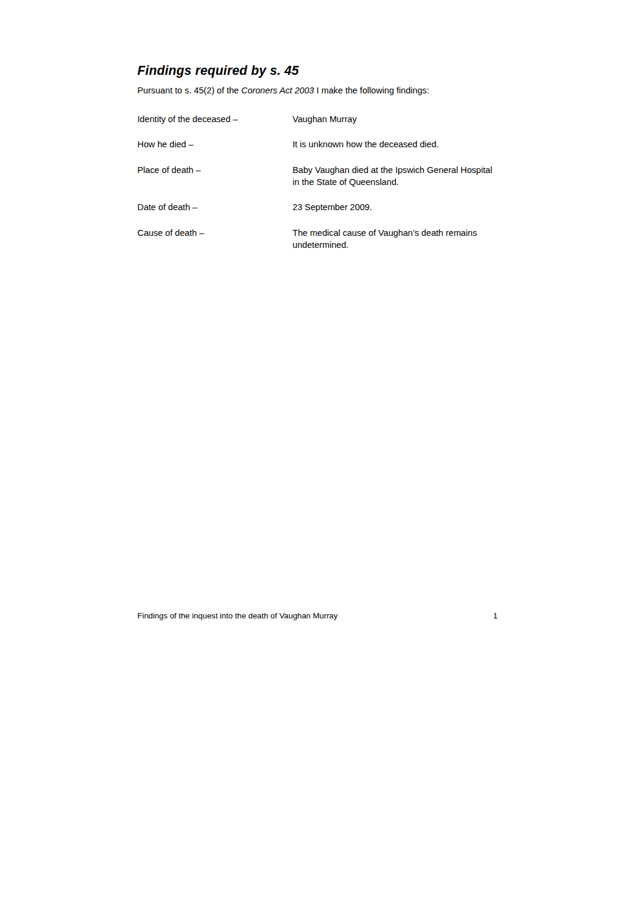Findings required by s. 45
Pursuant to s. 45(2) of the Coroners Act 2003 I make the following findings:
| Identity of the deceased – | Vaughan Murray |
| How he died – | It is unknown how the deceased died. |
| Place of death – | Baby Vaughan died at the Ipswich General Hospital in the State of Queensland. |
| Date of death – | 23 September 2009. |
| Cause of death – | The medical cause of Vaughan’s death remains undetermined. |
Findings of the inquest into the death of Vaughan Murray 1